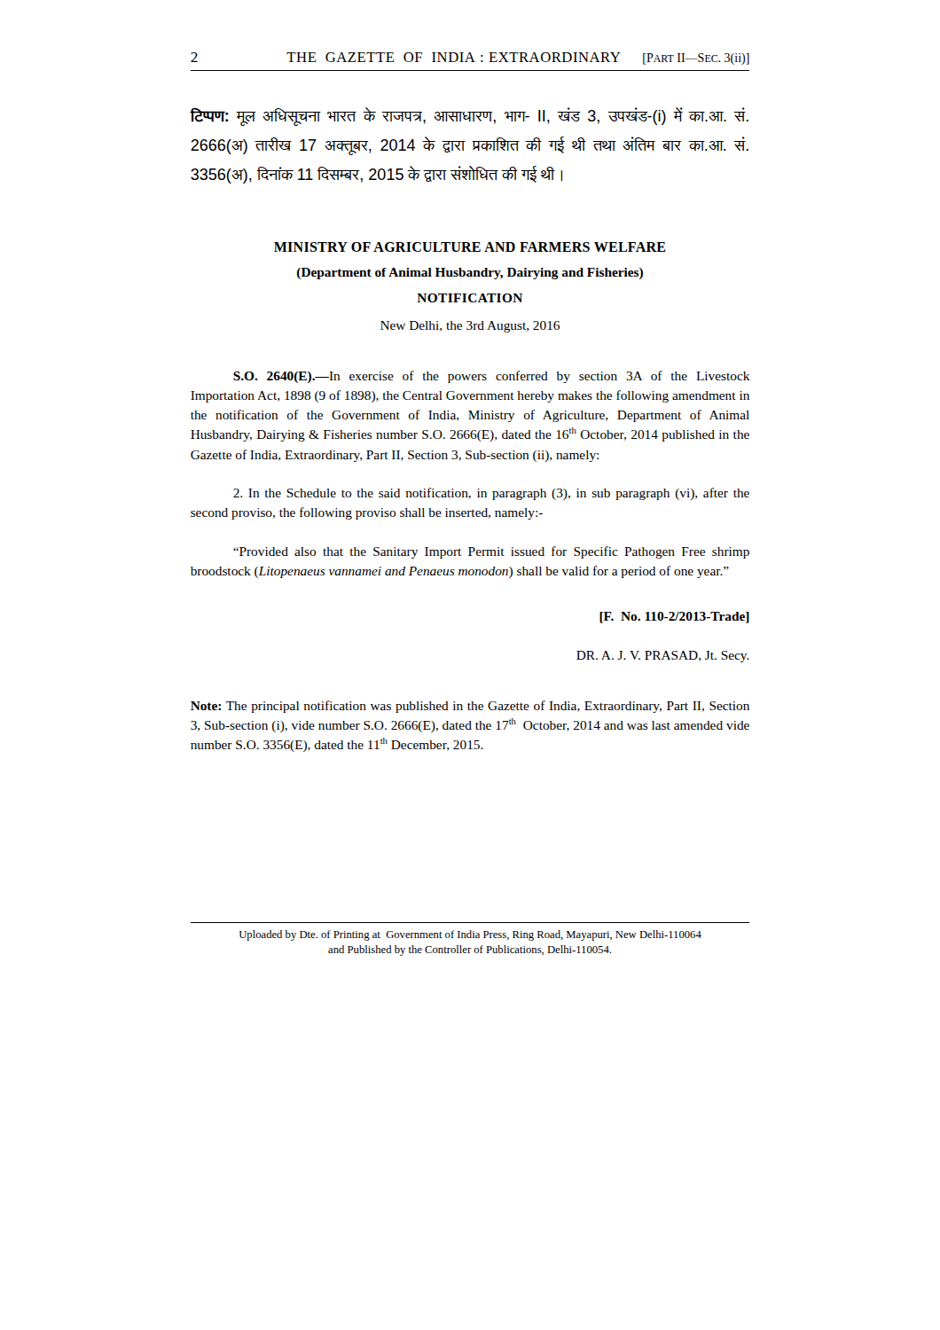2
THE GAZETTE OF INDIA : EXTRAORDINARY
[PART II—SEC. 3(ii)]
टिप्पण: मूल अधिसूचना भारत के राजपत्र, आसाधारण, भाग- II, खंड 3, उपखंड-(i) में का.आ. सं. 2666(अ) तारीख 17 अक्तूबर, 2014 के द्वारा प्रकाशित की गई थी तथा अंतिम बार का.आ. सं. 3356(अ), दिनांक 11 दिसम्बर, 2015 के द्वारा संशोधित की गई थी।
MINISTRY OF AGRICULTURE AND FARMERS WELFARE
(Department of Animal Husbandry, Dairying and Fisheries)
NOTIFICATION
New Delhi, the 3rd August, 2016
S.O. 2640(E).—In exercise of the powers conferred by section 3A of the Livestock Importation Act, 1898 (9 of 1898), the Central Government hereby makes the following amendment in the notification of the Government of India, Ministry of Agriculture, Department of Animal Husbandry, Dairying & Fisheries number S.O. 2666(E), dated the 16th October, 2014 published in the Gazette of India, Extraordinary, Part II, Section 3, Sub-section (ii), namely:
2. In the Schedule to the said notification, in paragraph (3), in sub paragraph (vi), after the second proviso, the following proviso shall be inserted, namely:-
“Provided also that the Sanitary Import Permit issued for Specific Pathogen Free shrimp broodstock (Litopenaeus vannamei and Penaeus monodon) shall be valid for a period of one year.”
[F. No. 110-2/2013-Trade]
DR. A. J. V. PRASAD, Jt. Secy.
Note: The principal notification was published in the Gazette of India, Extraordinary, Part II, Section 3, Sub-section (i), vide number S.O. 2666(E), dated the 17th October, 2014 and was last amended vide number S.O. 3356(E), dated the 11th December, 2015.
Uploaded by Dte. of Printing at Government of India Press, Ring Road, Mayapuri, New Delhi-110064
and Published by the Controller of Publications, Delhi-110054.